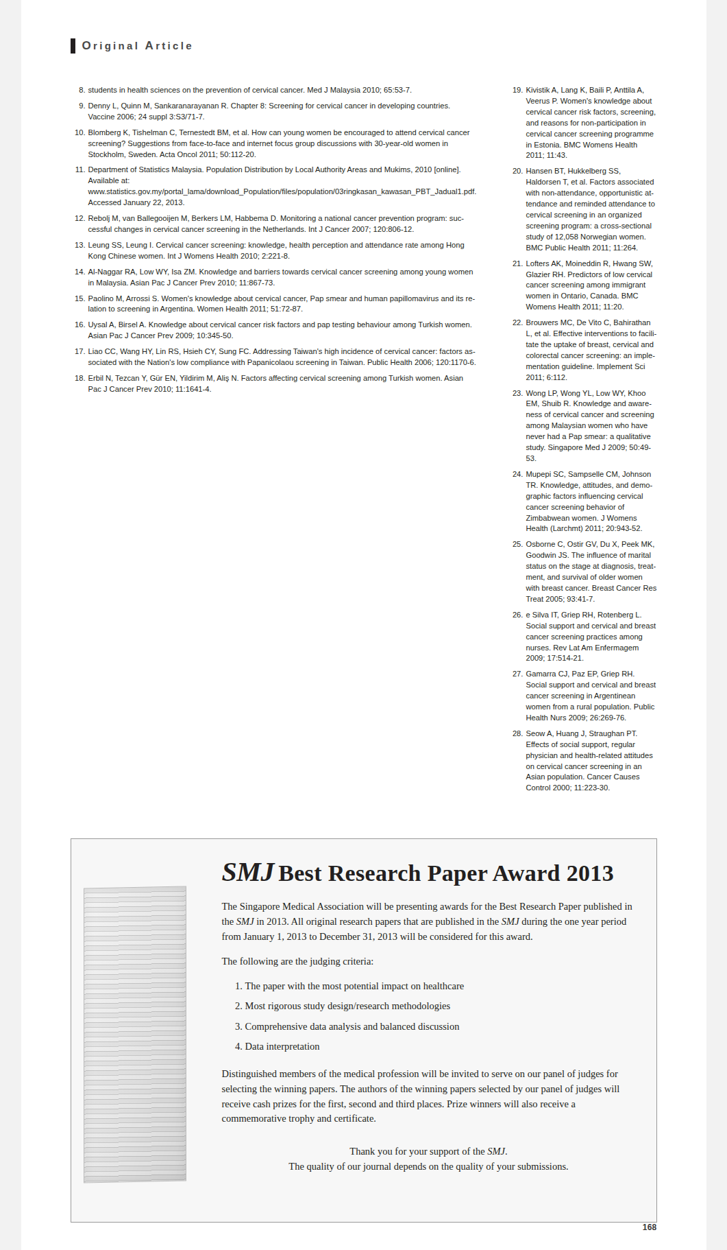Original Article
8students in health sciences on the prevention of cervical cancer. Med J Malaysia 2010; 65:53-7.
9 Denny L, Quinn M, Sankaranarayanan R. Chapter 8: Screening for cervical cancer in developing countries. Vaccine 2006; 24 suppl 3:S3/71-7.
10 Blomberg K, Tishelman C, Ternestedt BM, et al. How can young women be encouraged to attend cervical cancer screening? Suggestions from face-to-face and internet focus group discussions with 30-year-old women in Stockholm, Sweden. Acta Oncol 2011; 50:112-20.
11 Department of Statistics Malaysia. Population Distribution by Local Authority Areas and Mukims, 2010 [online]. Available at: www.statistics.gov.my/portal_lama/download_Population/files/population/03ringkasan_kawasan_PBT_Jadual1.pdf. Accessed January 22, 2013.
12 Rebolj M, van Ballegooijen M, Berkers LM, Habbema D. Monitoring a national cancer prevention program: successful changes in cervical cancer screening in the Netherlands. Int J Cancer 2007; 120:806-12.
13 Leung SS, Leung I. Cervical cancer screening: knowledge, health perception and attendance rate among Hong Kong Chinese women. Int J Womens Health 2010; 2:221-8.
14 Al-Naggar RA, Low WY, Isa ZM. Knowledge and barriers towards cervical cancer screening among young women in Malaysia. Asian Pac J Cancer Prev 2010; 11:867-73.
15 Paolino M, Arrossi S. Women's knowledge about cervical cancer, Pap smear and human papillomavirus and its relation to screening in Argentina. Women Health 2011; 51:72-87.
16 Uysal A, Birsel A. Knowledge about cervical cancer risk factors and pap testing behaviour among Turkish women. Asian Pac J Cancer Prev 2009; 10:345-50.
17 Liao CC, Wang HY, Lin RS, Hsieh CY, Sung FC. Addressing Taiwan's high incidence of cervical cancer: factors associated with the Nation's low compliance with Papanicolaou screening in Taiwan. Public Health 2006; 120:1170-6.
18 Erbil N, Tezcan Y, Gür EN, Yildirim M, Aliş N. Factors affecting cervical screening among Turkish women. Asian Pac J Cancer Prev 2010; 11:1641-4.
19 Kivistik A, Lang K, Baili P, Anttila A, Veerus P. Women's knowledge about cervical cancer risk factors, screening, and reasons for non-participation in cervical cancer screening programme in Estonia. BMC Womens Health 2011; 11:43.
20 Hansen BT, Hukkelberg SS, Haldorsen T, et al. Factors associated with non-attendance, opportunistic attendance and reminded attendance to cervical screening in an organized screening program: a cross-sectional study of 12,058 Norwegian women. BMC Public Health 2011; 11:264.
21 Lofters AK, Moineddin R, Hwang SW, Glazier RH. Predictors of low cervical cancer screening among immigrant women in Ontario, Canada. BMC Womens Health 2011; 11:20.
22 Brouwers MC, De Vito C, Bahirathan L, et al. Effective interventions to facilitate the uptake of breast, cervical and colorectal cancer screening: an implementation guideline. Implement Sci 2011; 6:112.
23 Wong LP, Wong YL, Low WY, Khoo EM, Shuib R. Knowledge and awareness of cervical cancer and screening among Malaysian women who have never had a Pap smear: a qualitative study. Singapore Med J 2009; 50:49-53.
24 Mupepi SC, Sampselle CM, Johnson TR. Knowledge, attitudes, and demographic factors influencing cervical cancer screening behavior of Zimbabwean women. J Womens Health (Larchmt) 2011; 20:943-52.
25 Osborne C, Ostir GV, Du X, Peek MK, Goodwin JS. The influence of marital status on the stage at diagnosis, treatment, and survival of older women with breast cancer. Breast Cancer Res Treat 2005; 93:41-7.
26e Silva IT, Griep RH, Rotenberg L. Social support and cervical and breast cancer screening practices among nurses. Rev Lat Am Enfermagem 2009; 17:514-21.
27 Gamarra CJ, Paz EP, Griep RH. Social support and cervical and breast cancer screening in Argentinean women from a rural population. Public Health Nurs 2009; 26:269-76.
28 Seow A, Huang J, Straughan PT. Effects of social support, regular physician and health-related attitudes on cervical cancer screening in an Asian population. Cancer Causes Control 2000; 11:223-30.
SMJBest Research Paper Award 2013
The Singapore Medical Association will be presenting awards for the Best Research Paper published in the SMJ in 2013. All original research papers that are published in the SMJ during the one year period from January 1, 2013 to December 31, 2013 will be considered for this award.
The following are the judging criteria:
The paper with the most potential impact on healthcare
Most rigorous study design/research methodologies
Comprehensive data analysis and balanced discussion
Data interpretation
Distinguished members of the medical profession will be invited to serve on our panel of judges for selecting the winning papers. The authors of the winning papers selected by our panel of judges will receive cash prizes for the first, second and third places. Prize winners will also receive a commemorative trophy and certificate.
Thank you for your support of the SMJ.
The quality of our journal depends on the quality of your submissions.
168